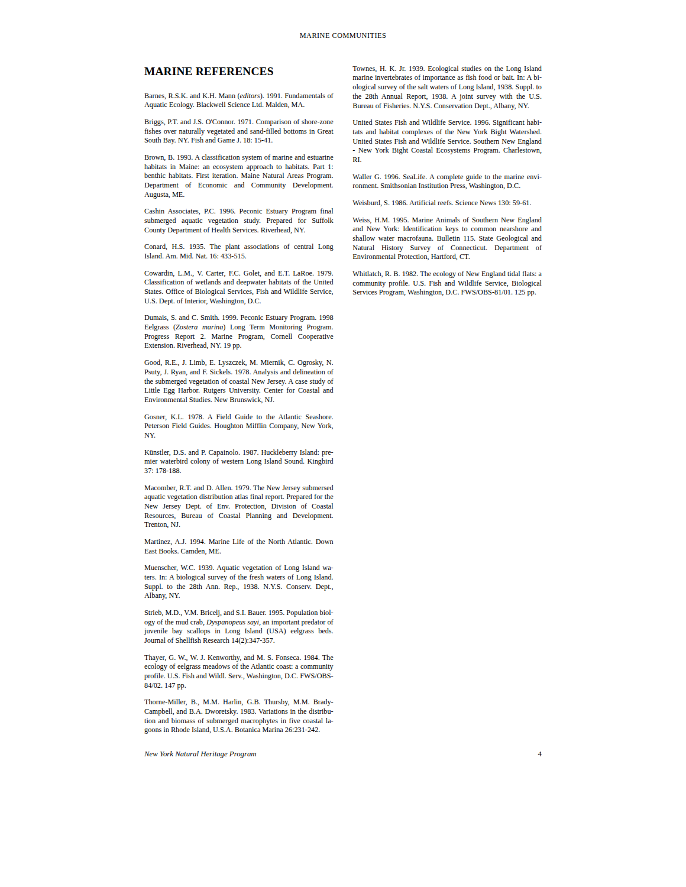MARINE COMMUNITIES
MARINE REFERENCES
Barnes, R.S.K. and K.H. Mann (editors). 1991. Fundamentals of Aquatic Ecology. Blackwell Science Ltd. Malden, MA.
Briggs, P.T. and J.S. O'Connor. 1971. Comparison of shore-zone fishes over naturally vegetated and sand-filled bottoms in Great South Bay. NY. Fish and Game J. 18: 15-41.
Brown, B. 1993. A classification system of marine and estuarine habitats in Maine: an ecosystem approach to habitats. Part 1: benthic habitats. First iteration. Maine Natural Areas Program. Department of Economic and Community Development. Augusta, ME.
Cashin Associates, P.C. 1996. Peconic Estuary Program final submerged aquatic vegetation study. Prepared for Suffolk County Department of Health Services. Riverhead, NY.
Conard, H.S. 1935. The plant associations of central Long Island. Am. Mid. Nat. 16: 433-515.
Cowardin, L.M., V. Carter, F.C. Golet, and E.T. LaRoe. 1979. Classification of wetlands and deepwater habitats of the United States. Office of Biological Services, Fish and Wildlife Service, U.S. Dept. of Interior, Washington, D.C.
Dumais, S. and C. Smith. 1999. Peconic Estuary Program. 1998 Eelgrass (Zostera marina) Long Term Monitoring Program. Progress Report 2. Marine Program, Cornell Cooperative Extension. Riverhead, NY. 19 pp.
Good, R.E., J. Limb, E. Lyszczek, M. Miernik, C. Ogrosky, N. Psuty, J. Ryan, and F. Sickels. 1978. Analysis and delineation of the submerged vegetation of coastal New Jersey. A case study of Little Egg Harbor. Rutgers University. Center for Coastal and Environmental Studies. New Brunswick, NJ.
Gosner, K.L. 1978. A Field Guide to the Atlantic Seashore. Peterson Field Guides. Houghton Mifflin Company, New York, NY.
Künstler, D.S. and P. Capainolo. 1987. Huckleberry Island: premier waterbird colony of western Long Island Sound. Kingbird 37: 178-188.
Macomber, R.T. and D. Allen. 1979. The New Jersey submersed aquatic vegetation distribution atlas final report. Prepared for the New Jersey Dept. of Env. Protection, Division of Coastal Resources, Bureau of Coastal Planning and Development. Trenton, NJ.
Martinez, A.J. 1994. Marine Life of the North Atlantic. Down East Books. Camden, ME.
Muenscher, W.C. 1939. Aquatic vegetation of Long Island waters. In: A biological survey of the fresh waters of Long Island. Suppl. to the 28th Ann. Rep., 1938. N.Y.S. Conserv. Dept., Albany, NY.
Strieb, M.D., V.M. Bricelj, and S.I. Bauer. 1995. Population biology of the mud crab, Dyspanopeus sayi, an important predator of juvenile bay scallops in Long Island (USA) eelgrass beds. Journal of Shellfish Research 14(2):347-357.
Thayer, G. W., W. J. Kenworthy, and M. S. Fonseca. 1984. The ecology of eelgrass meadows of the Atlantic coast: a community profile. U.S. Fish and Wildl. Serv., Washington, D.C. FWS/OBS-84/02. 147 pp.
Thorne-Miller, B., M.M. Harlin, G.B. Thursby, M.M. Brady-Campbell, and B.A. Dworetsky. 1983. Variations in the distribution and biomass of submerged macrophytes in five coastal lagoons in Rhode Island, U.S.A. Botanica Marina 26:231-242.
Townes, H. K. Jr. 1939. Ecological studies on the Long Island marine invertebrates of importance as fish food or bait. In: A biological survey of the salt waters of Long Island, 1938. Suppl. to the 28th Annual Report, 1938. A joint survey with the U.S. Bureau of Fisheries. N.Y.S. Conservation Dept., Albany, NY.
United States Fish and Wildlife Service. 1996. Significant habitats and habitat complexes of the New York Bight Watershed. United States Fish and Wildlife Service. Southern New England - New York Bight Coastal Ecosystems Program. Charlestown, RI.
Waller G. 1996. SeaLife. A complete guide to the marine environment. Smithsonian Institution Press, Washington, D.C.
Weisburd, S. 1986. Artificial reefs. Science News 130: 59-61.
Weiss, H.M. 1995. Marine Animals of Southern New England and New York: Identification keys to common nearshore and shallow water macrofauna. Bulletin 115. State Geological and Natural History Survey of Connecticut. Department of Environmental Protection, Hartford, CT.
Whitlatch, R. B. 1982. The ecology of New England tidal flats: a community profile. U.S. Fish and Wildlife Service, Biological Services Program, Washington, D.C. FWS/OBS-81/01. 125 pp.
New York Natural Heritage Program
4